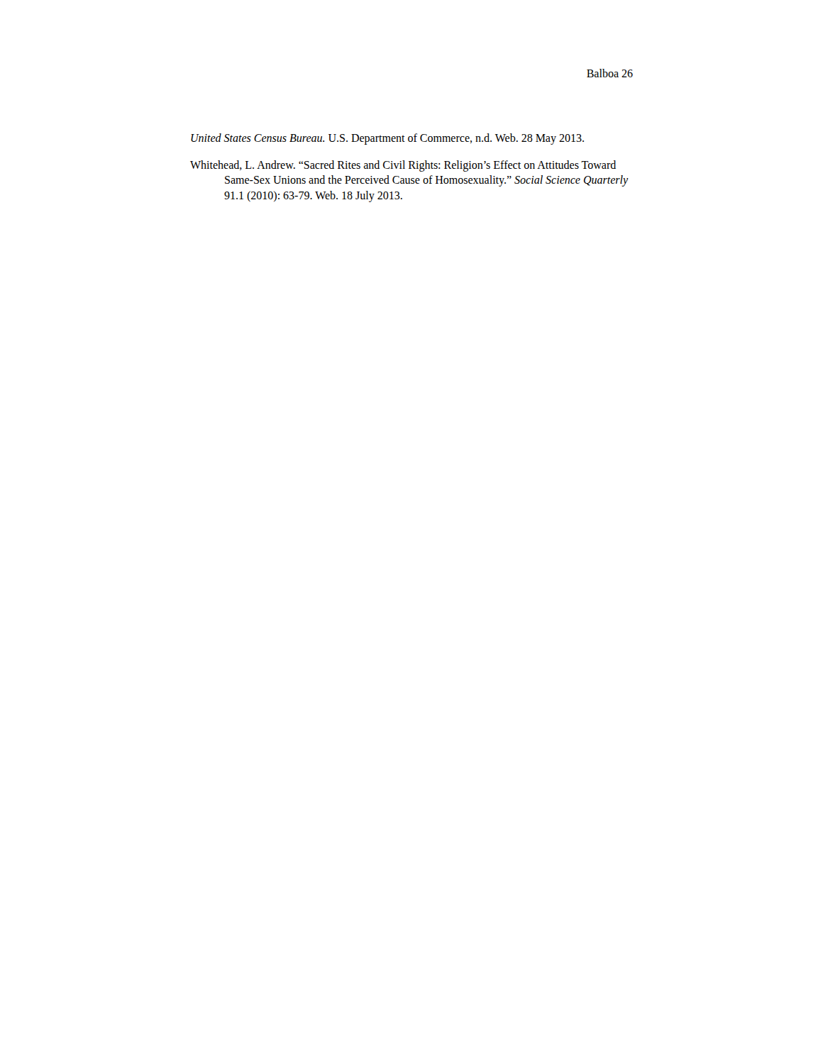Balboa 26
United States Census Bureau. U.S. Department of Commerce, n.d. Web. 28 May 2013.
Whitehead, L. Andrew. “Sacred Rites and Civil Rights: Religion’s Effect on Attitudes Toward Same-Sex Unions and the Perceived Cause of Homosexuality.” Social Science Quarterly 91.1 (2010): 63-79. Web. 18 July 2013.